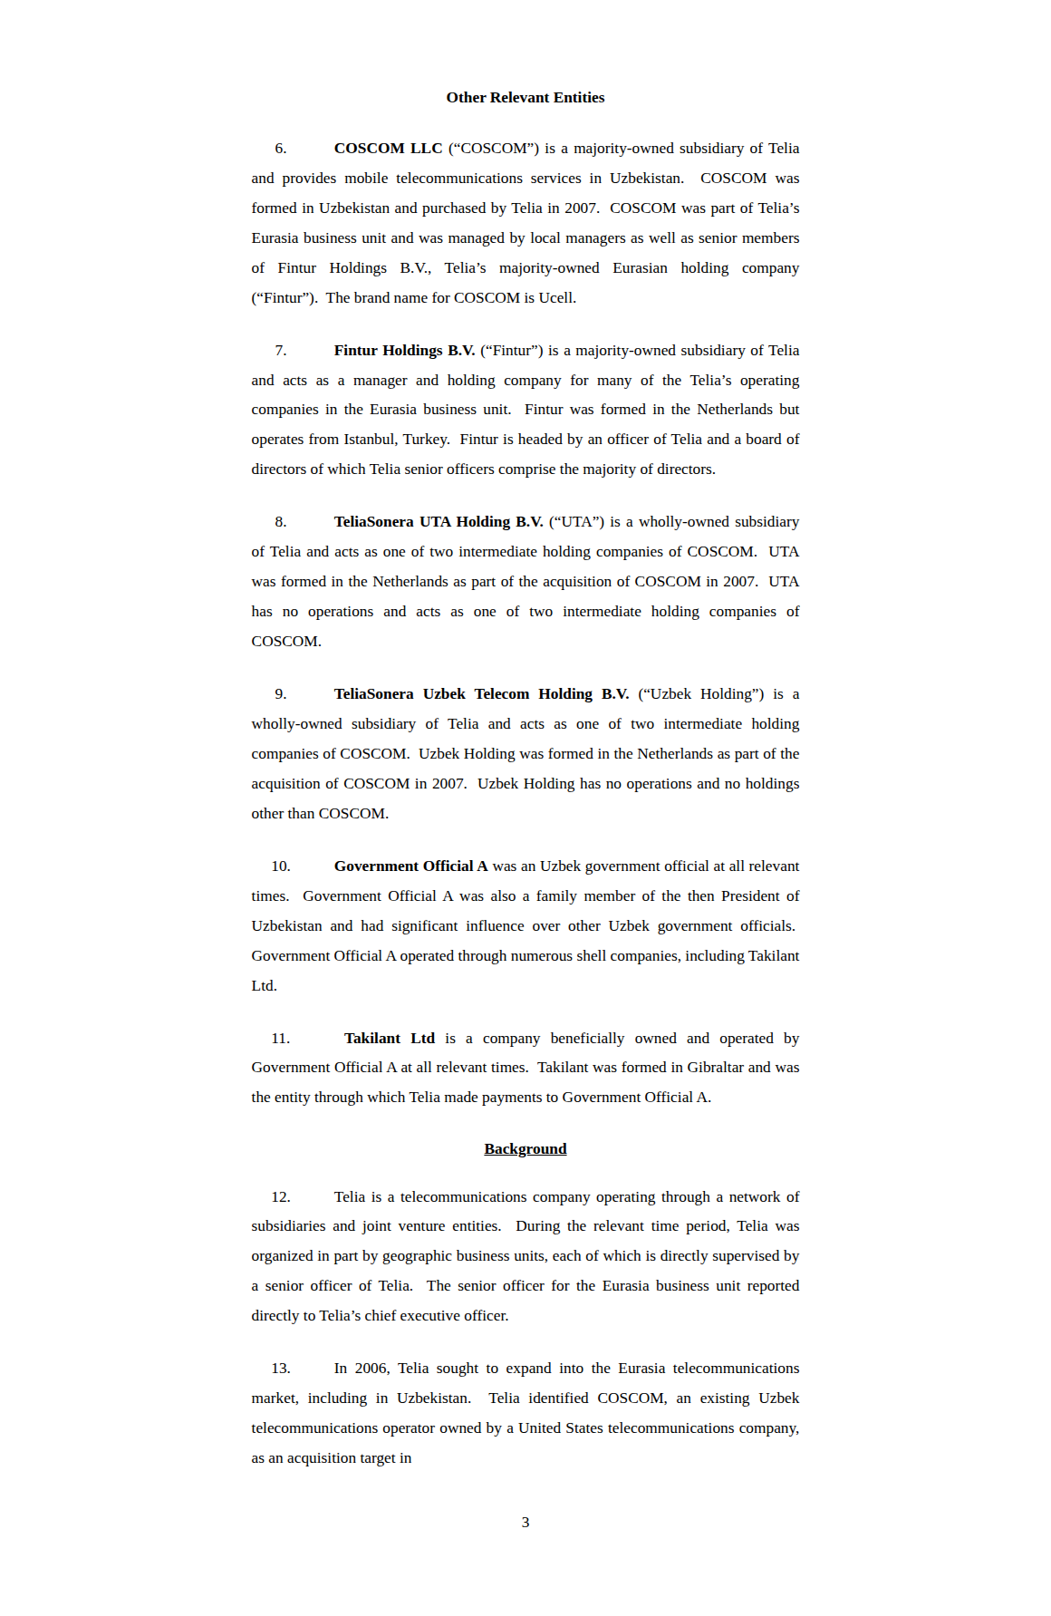Other Relevant Entities
6. COSCOM LLC (“COSCOM”) is a majority-owned subsidiary of Telia and provides mobile telecommunications services in Uzbekistan. COSCOM was formed in Uzbekistan and purchased by Telia in 2007. COSCOM was part of Telia’s Eurasia business unit and was managed by local managers as well as senior members of Fintur Holdings B.V., Telia’s majority-owned Eurasian holding company (“Fintur”). The brand name for COSCOM is Ucell.
7. Fintur Holdings B.V. (“Fintur”) is a majority-owned subsidiary of Telia and acts as a manager and holding company for many of the Telia’s operating companies in the Eurasia business unit. Fintur was formed in the Netherlands but operates from Istanbul, Turkey. Fintur is headed by an officer of Telia and a board of directors of which Telia senior officers comprise the majority of directors.
8. TeliaSonera UTA Holding B.V. (“UTA”) is a wholly-owned subsidiary of Telia and acts as one of two intermediate holding companies of COSCOM. UTA was formed in the Netherlands as part of the acquisition of COSCOM in 2007. UTA has no operations and acts as one of two intermediate holding companies of COSCOM.
9. TeliaSonera Uzbek Telecom Holding B.V. (“Uzbek Holding”) is a wholly-owned subsidiary of Telia and acts as one of two intermediate holding companies of COSCOM. Uzbek Holding was formed in the Netherlands as part of the acquisition of COSCOM in 2007. Uzbek Holding has no operations and no holdings other than COSCOM.
10. Government Official A was an Uzbek government official at all relevant times. Government Official A was also a family member of the then President of Uzbekistan and had significant influence over other Uzbek government officials. Government Official A operated through numerous shell companies, including Takilant Ltd.
11. Takilant Ltd is a company beneficially owned and operated by Government Official A at all relevant times. Takilant was formed in Gibraltar and was the entity through which Telia made payments to Government Official A.
Background
12. Telia is a telecommunications company operating through a network of subsidiaries and joint venture entities. During the relevant time period, Telia was organized in part by geographic business units, each of which is directly supervised by a senior officer of Telia. The senior officer for the Eurasia business unit reported directly to Telia’s chief executive officer.
13. In 2006, Telia sought to expand into the Eurasia telecommunications market, including in Uzbekistan. Telia identified COSCOM, an existing Uzbek telecommunications operator owned by a United States telecommunications company, as an acquisition target in
3